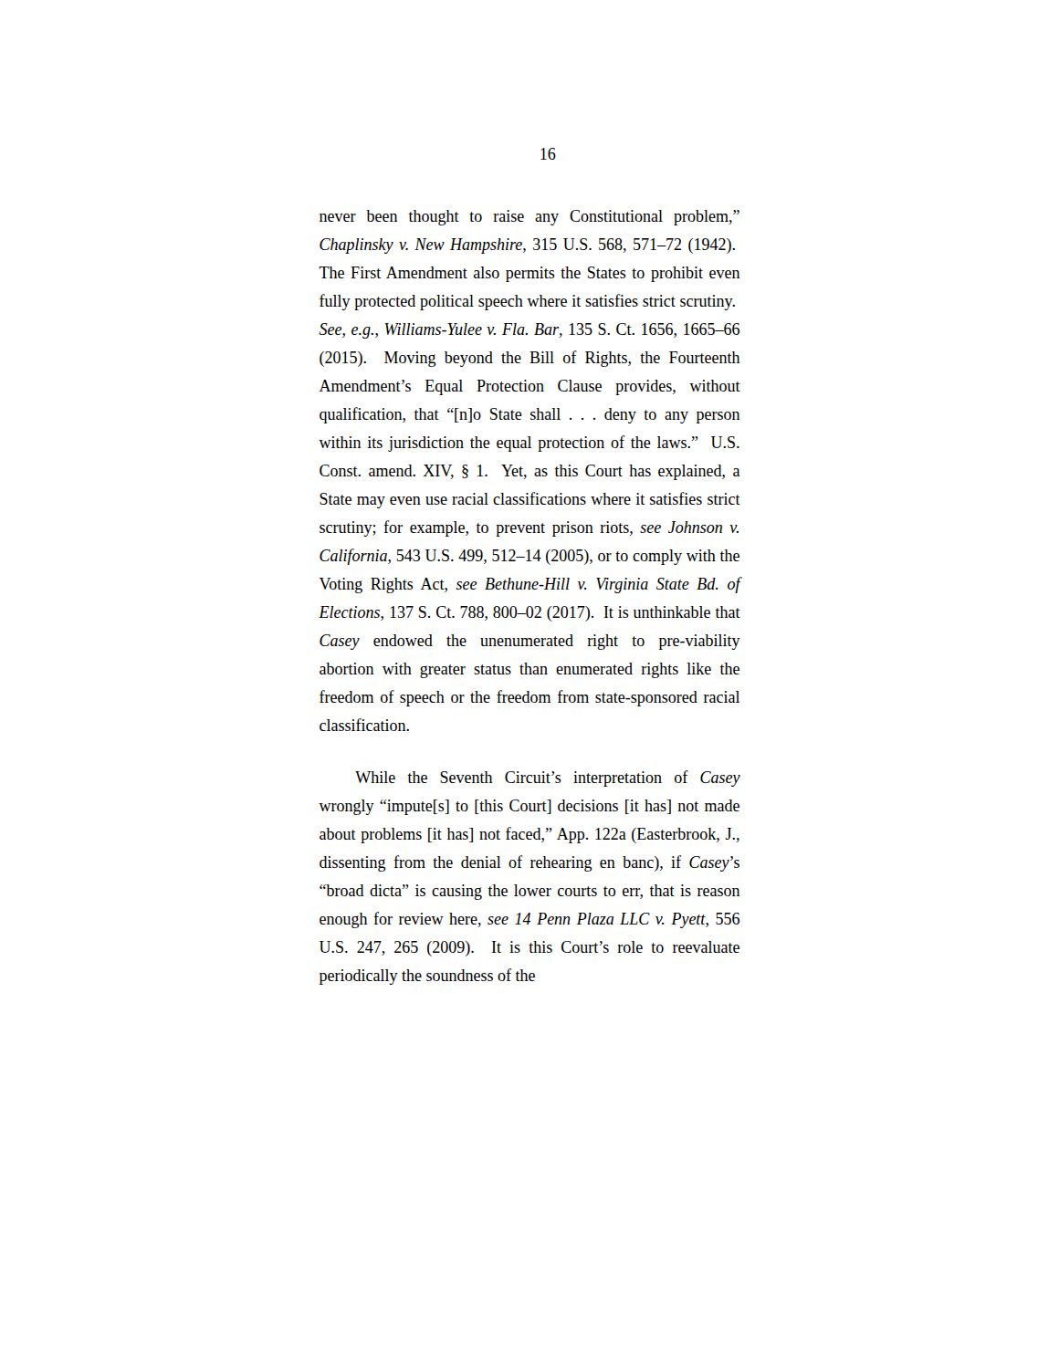16
never been thought to raise any Constitutional problem,” Chaplinsky v. New Hampshire, 315 U.S. 568, 571–72 (1942). The First Amendment also permits the States to prohibit even fully protected political speech where it satisfies strict scrutiny. See, e.g., Williams-Yulee v. Fla. Bar, 135 S. Ct. 1656, 1665–66 (2015). Moving beyond the Bill of Rights, the Fourteenth Amendment’s Equal Protection Clause provides, without qualification, that “[n]o State shall . . . deny to any person within its jurisdiction the equal protection of the laws.” U.S. Const. amend. XIV, § 1. Yet, as this Court has explained, a State may even use racial classifications where it satisfies strict scrutiny; for example, to prevent prison riots, see Johnson v. California, 543 U.S. 499, 512–14 (2005), or to comply with the Voting Rights Act, see Bethune-Hill v. Virginia State Bd. of Elections, 137 S. Ct. 788, 800–02 (2017). It is unthinkable that Casey endowed the unenumerated right to pre-viability abortion with greater status than enumerated rights like the freedom of speech or the freedom from state-sponsored racial classification.
While the Seventh Circuit’s interpretation of Casey wrongly “impute[s] to [this Court] decisions [it has] not made about problems [it has] not faced,” App. 122a (Easterbrook, J., dissenting from the denial of rehearing en banc), if Casey’s “broad dicta” is causing the lower courts to err, that is reason enough for review here, see 14 Penn Plaza LLC v. Pyett, 556 U.S. 247, 265 (2009). It is this Court’s role to reevaluate periodically the soundness of the